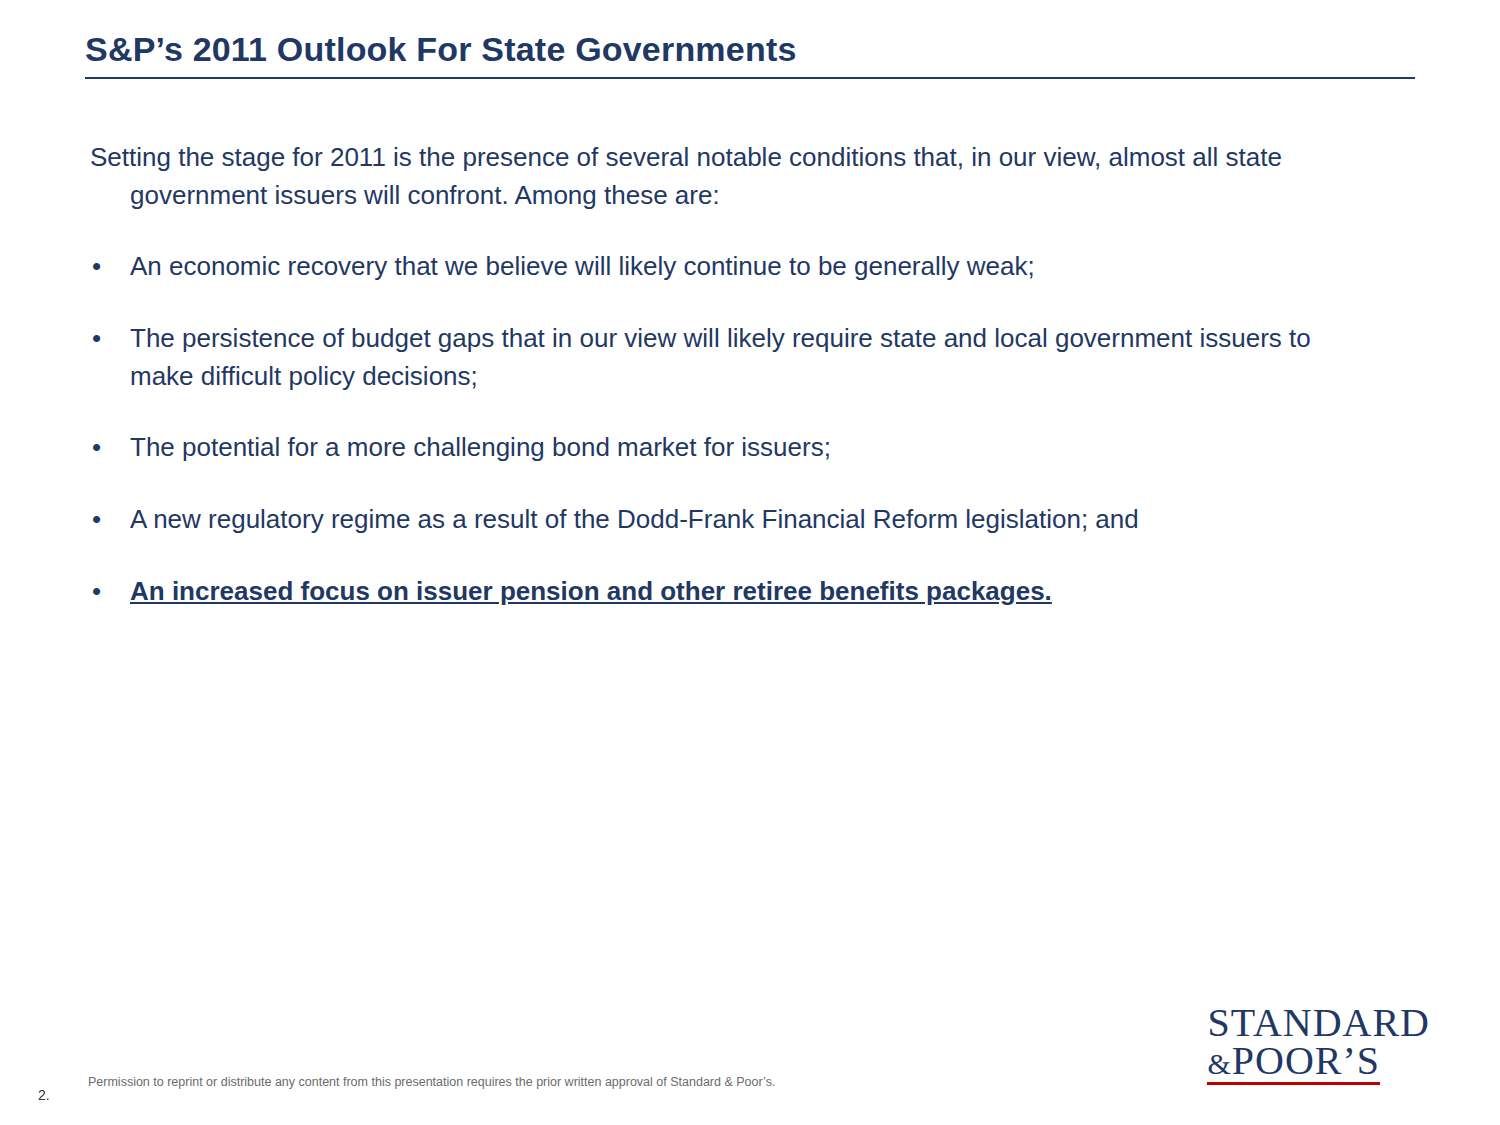S&P’s 2011 Outlook For State Governments
Setting the stage for 2011 is the presence of several notable conditions that, in our view, almost all state government issuers will confront. Among these are:
An economic recovery that we believe will likely continue to be generally weak;
The persistence of budget gaps that in our view will likely require state and local government issuers to make difficult policy decisions;
The potential for a more challenging bond market for issuers;
A new regulatory regime as a result of the Dodd-Frank Financial Reform legislation; and
An increased focus on issuer pension and other retiree benefits packages.
2.
Permission to reprint or distribute any content from this presentation requires the prior written approval of Standard & Poor’s.
STANDARD
&POOR’S